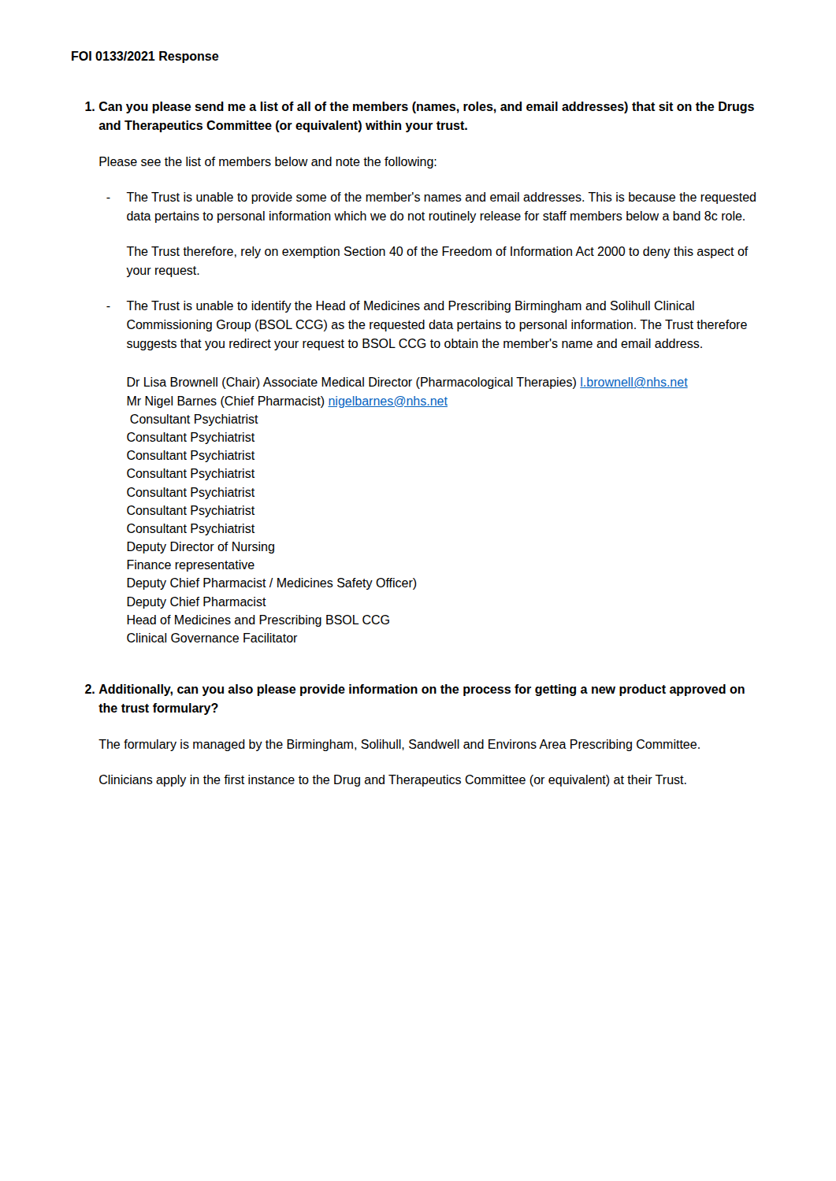FOI 0133/2021 Response
Can you please send me a list of all of the members (names, roles, and email addresses) that sit on the Drugs and Therapeutics Committee (or equivalent) within your trust.
Please see the list of members below and note the following:
The Trust is unable to provide some of the member's names and email addresses. This is because the requested data pertains to personal information which we do not routinely release for staff members below a band 8c role.
The Trust therefore, rely on exemption Section 40 of the Freedom of Information Act 2000 to deny this aspect of your request.
The Trust is unable to identify the Head of Medicines and Prescribing Birmingham and Solihull Clinical Commissioning Group (BSOL CCG) as the requested data pertains to personal information. The Trust therefore suggests that you redirect your request to BSOL CCG to obtain the member's name and email address.
Dr Lisa Brownell (Chair) Associate Medical Director (Pharmacological Therapies) l.brownell@nhs.net
Mr Nigel Barnes (Chief Pharmacist) nigelbarnes@nhs.net
Consultant Psychiatrist
Consultant Psychiatrist
Consultant Psychiatrist
Consultant Psychiatrist
Consultant Psychiatrist
Consultant Psychiatrist
Consultant Psychiatrist
Deputy Director of Nursing
Finance representative
Deputy Chief Pharmacist / Medicines Safety Officer)
Deputy Chief Pharmacist
Head of Medicines and Prescribing BSOL CCG
Clinical Governance Facilitator
Additionally, can you also please provide information on the process for getting a new product approved on the trust formulary?
The formulary is managed by the Birmingham, Solihull, Sandwell and Environs Area Prescribing Committee.
Clinicians apply in the first instance to the Drug and Therapeutics Committee (or equivalent) at their Trust.